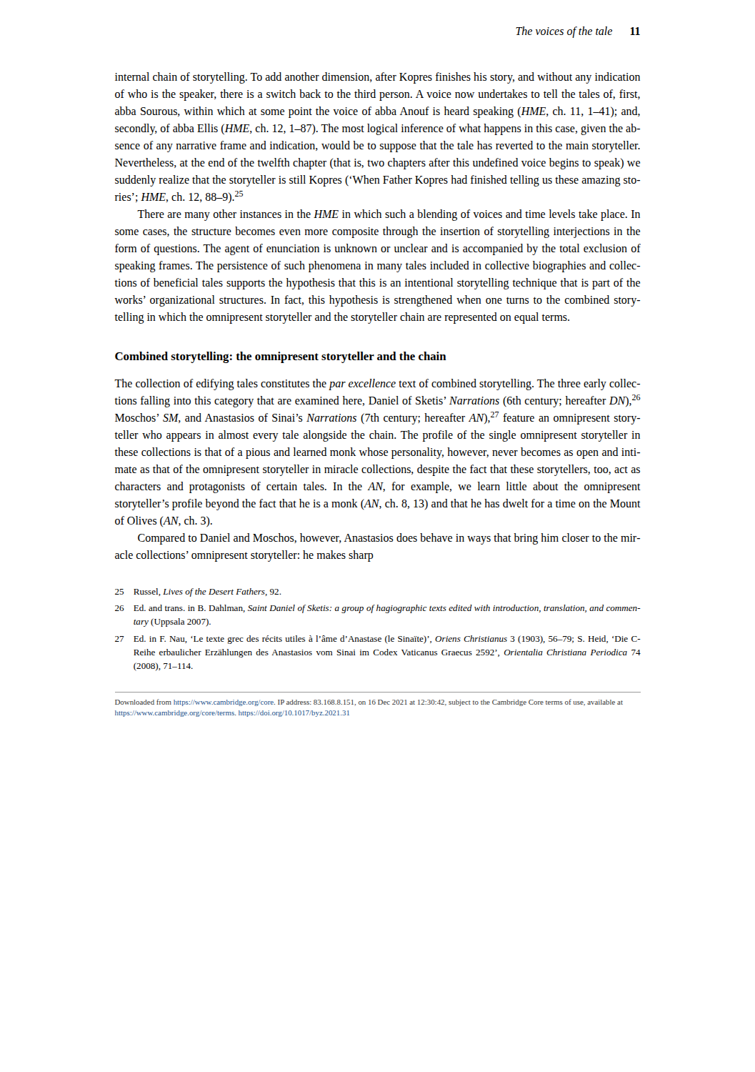The voices of the tale11
internal chain of storytelling. To add another dimension, after Kopres finishes his story, and without any indication of who is the speaker, there is a switch back to the third person. A voice now undertakes to tell the tales of, first, abba Sourous, within which at some point the voice of abba Anouf is heard speaking (HME, ch. 11, 1–41); and, secondly, of abba Ellis (HME, ch. 12, 1–87). The most logical inference of what happens in this case, given the absence of any narrative frame and indication, would be to suppose that the tale has reverted to the main storyteller. Nevertheless, at the end of the twelfth chapter (that is, two chapters after this undefined voice begins to speak) we suddenly realize that the storyteller is still Kopres (‘When Father Kopres had finished telling us these amazing stories’; HME, ch. 12, 88–9).25
There are many other instances in the HME in which such a blending of voices and time levels take place. In some cases, the structure becomes even more composite through the insertion of storytelling interjections in the form of questions. The agent of enunciation is unknown or unclear and is accompanied by the total exclusion of speaking frames. The persistence of such phenomena in many tales included in collective biographies and collections of beneficial tales supports the hypothesis that this is an intentional storytelling technique that is part of the works’ organizational structures. In fact, this hypothesis is strengthened when one turns to the combined storytelling in which the omnipresent storyteller and the storyteller chain are represented on equal terms.
Combined storytelling: the omnipresent storyteller and the chain
The collection of edifying tales constitutes the par excellence text of combined storytelling. The three early collections falling into this category that are examined here, Daniel of Sketis’ Narrations (6th century; hereafter DN),26 Moschos’ SM, and Anastasios of Sinai’s Narrations (7th century; hereafter AN),27 feature an omnipresent storyteller who appears in almost every tale alongside the chain. The profile of the single omnipresent storyteller in these collections is that of a pious and learned monk whose personality, however, never becomes as open and intimate as that of the omnipresent storyteller in miracle collections, despite the fact that these storytellers, too, act as characters and protagonists of certain tales. In the AN, for example, we learn little about the omnipresent storyteller’s profile beyond the fact that he is a monk (AN, ch. 8, 13) and that he has dwelt for a time on the Mount of Olives (AN, ch. 3).
Compared to Daniel and Moschos, however, Anastasios does behave in ways that bring him closer to the miracle collections’ omnipresent storyteller: he makes sharp
25 Russel, Lives of the Desert Fathers, 92.
26 Ed. and trans. in B. Dahlman, Saint Daniel of Sketis: a group of hagiographic texts edited with introduction, translation, and commentary (Uppsala 2007).
27 Ed. in F. Nau, ‘Le texte grec des récits utiles à l’âme d’Anastase (le Sinaïte)’, Oriens Christianus 3 (1903), 56–79; S. Heid, ‘Die C-Reihe erbaulicher Erzählungen des Anastasios vom Sinai im Codex Vaticanus Graecus 2592’, Orientalia Christiana Periodica 74 (2008), 71–114.
Downloaded from https://www.cambridge.org/core. IP address: 83.168.8.151, on 16 Dec 2021 at 12:30:42, subject to the Cambridge Core terms of use, available at https://www.cambridge.org/core/terms. https://doi.org/10.1017/byz.2021.31